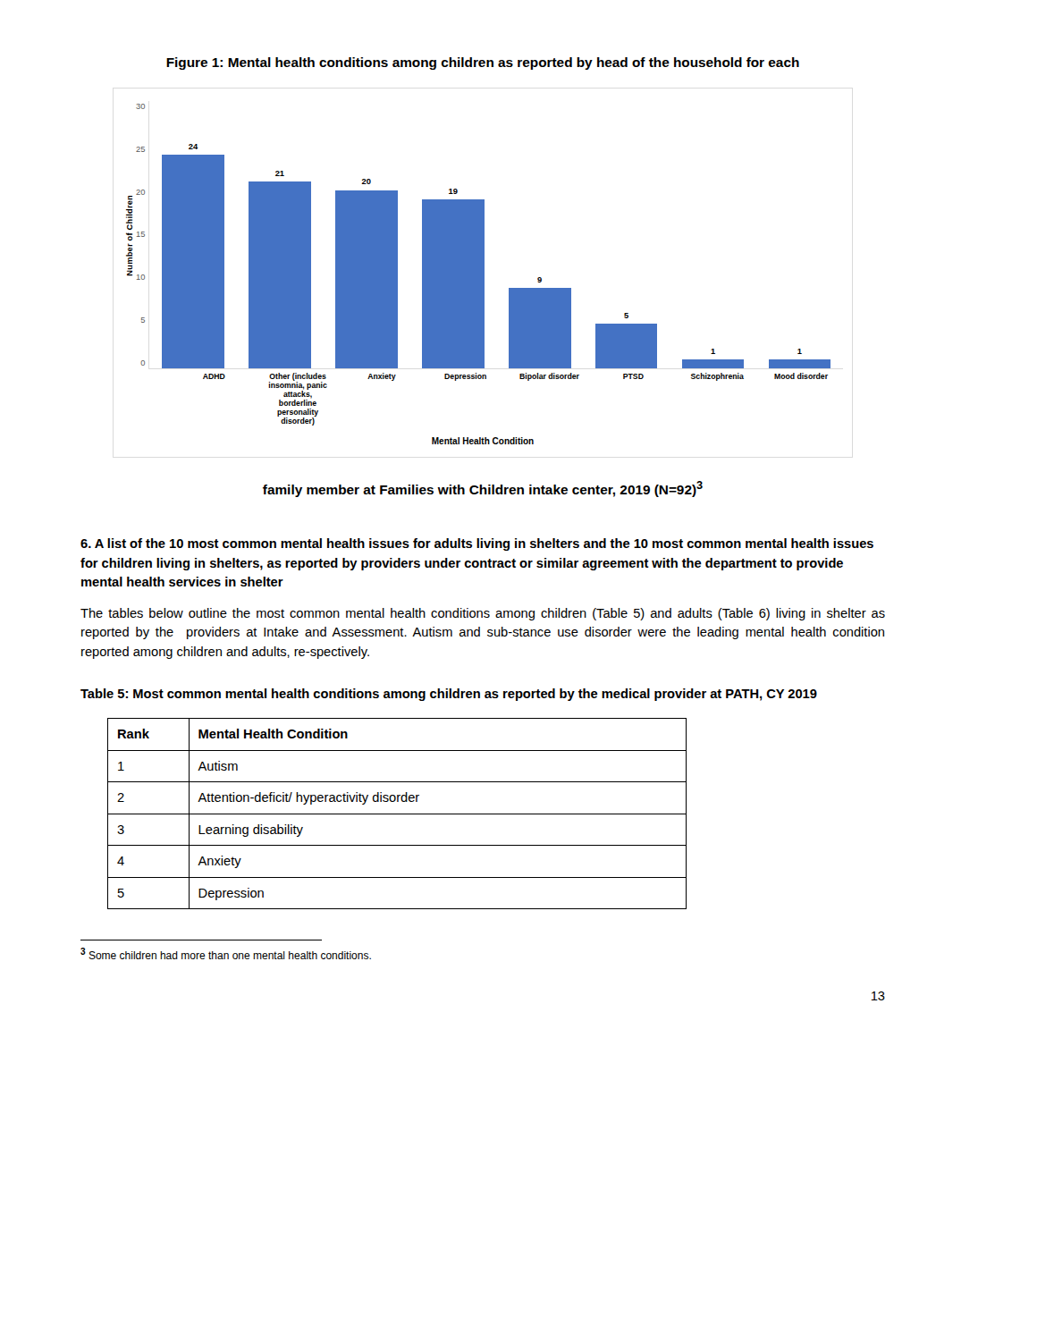Figure 1: Mental health conditions among children as reported by head of the household for each
Number of Children
30 25 20 15 10 5 0
24
21
20
19
9
5
1
1
ADHD
Other (includes insomnia, panic attacks, borderline personality disorder)
Anxiety
Depression
Bipolar disorder
PTSD
Schizophrenia
Mood disorder
Mental Health Condition
family member at Families with Children intake center, 2019 (N=92)3
6. A list of the 10 most common mental health issues for adults living in shelters and the 10 most common mental health issues for children living in shelters, as reported by providers under contract or similar agreement with the department to provide mental health services in shelter
The tables below outline the most common mental health conditions among children (Table 5) and adults (Table 6) living in shelter as reported by the providers at Intake and Assessment. Autism and sub-stance use disorder were the leading mental health condition reported among children and adults, re-spectively.
Table 5: Most common mental health conditions among children as reported by the medical provider at PATH, CY 2019
| Rank | Mental Health Condition |
| --- | --- |
| 1 | Autism |
| 2 | Attention-deficit/ hyperactivity disorder |
| 3 | Learning disability |
| 4 | Anxiety |
| 5 | Depression |
3 Some children had more than one mental health conditions.
13